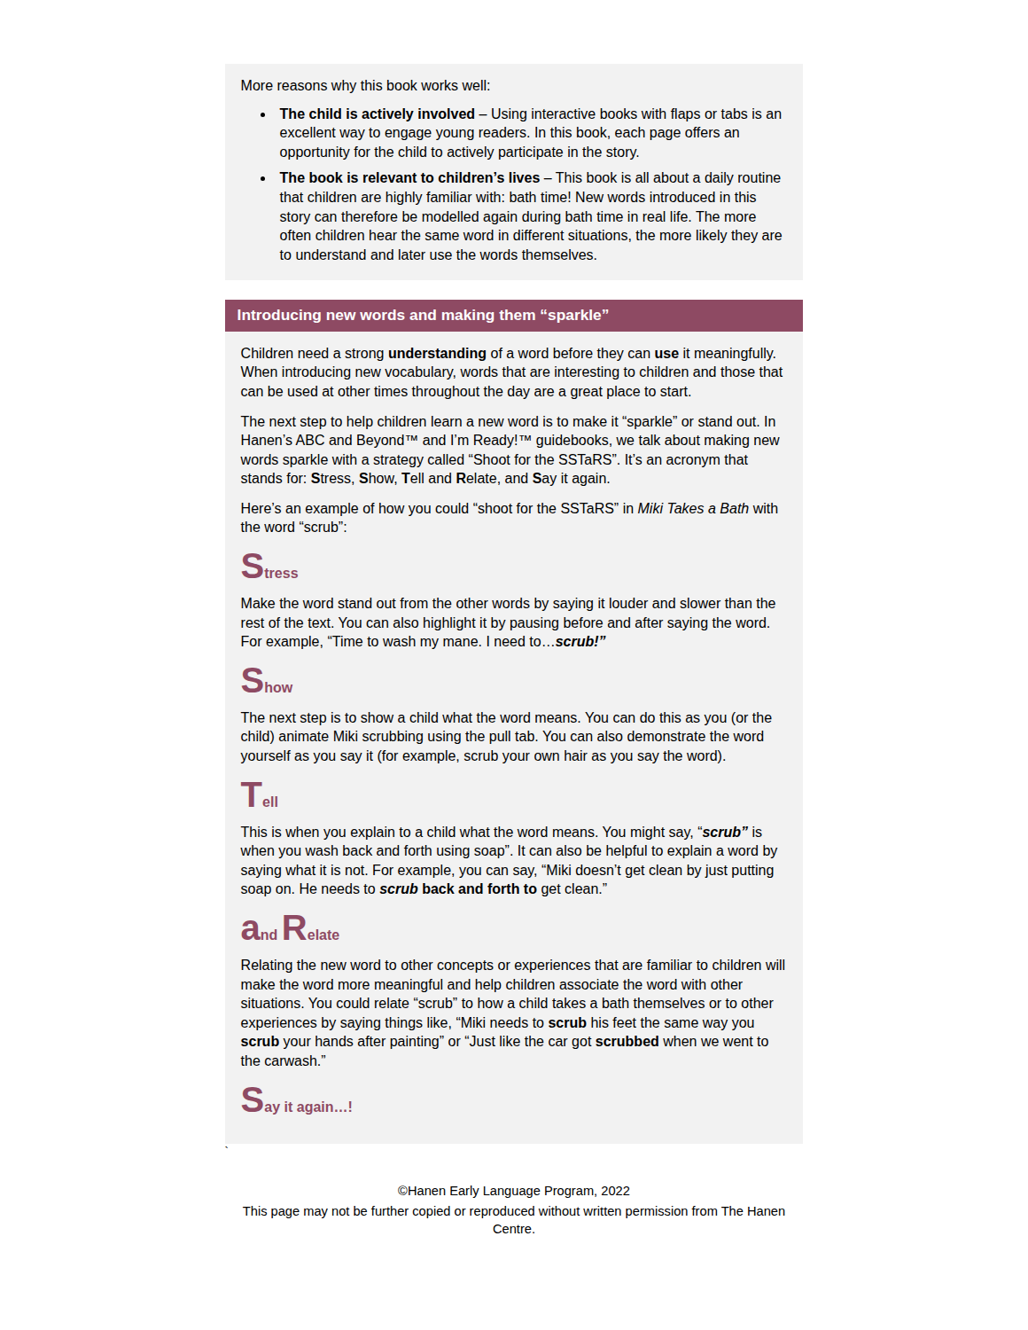More reasons why this book works well:
The child is actively involved – Using interactive books with flaps or tabs is an excellent way to engage young readers. In this book, each page offers an opportunity for the child to actively participate in the story.
The book is relevant to children’s lives – This book is all about a daily routine that children are highly familiar with: bath time! New words introduced in this story can therefore be modelled again during bath time in real life. The more often children hear the same word in different situations, the more likely they are to understand and later use the words themselves.
Introducing new words and making them “sparkle”
Children need a strong understanding of a word before they can use it meaningfully. When introducing new vocabulary, words that are interesting to children and those that can be used at other times throughout the day are a great place to start.
The next step to help children learn a new word is to make it “sparkle” or stand out. In Hanen’s ABC and Beyond™ and I’m Ready!™ guidebooks, we talk about making new words sparkle with a strategy called “Shoot for the SSTaRS”. It’s an acronym that stands for: Stress, Show, Tell and Relate, and Say it again.
Here’s an example of how you could “shoot for the SSTaRS” in Miki Takes a Bath with the word “scrub”:
Stress
Make the word stand out from the other words by saying it louder and slower than the rest of the text. You can also highlight it by pausing before and after saying the word. For example, “Time to wash my mane. I need to…scrub!”
Show
The next step is to show a child what the word means. You can do this as you (or the child) animate Miki scrubbing using the pull tab. You can also demonstrate the word yourself as you say it (for example, scrub your own hair as you say the word).
Tell
This is when you explain to a child what the word means. You might say, “scrub” is when you wash back and forth using soap”. It can also be helpful to explain a word by saying what it is not. For example, you can say, “Miki doesn’t get clean by just putting soap on. He needs to scrub back and forth to get clean.”
and Relate
Relating the new word to other concepts or experiences that are familiar to children will make the word more meaningful and help children associate the word with other situations. You could relate “scrub” to how a child takes a bath themselves or to other experiences by saying things like, “Miki needs to scrub his feet the same way you scrub your hands after painting” or “Just like the car got scrubbed when we went to the carwash.”
Say it again…!
`
©Hanen Early Language Program, 2022
This page may not be further copied or reproduced without written permission from The Hanen Centre.